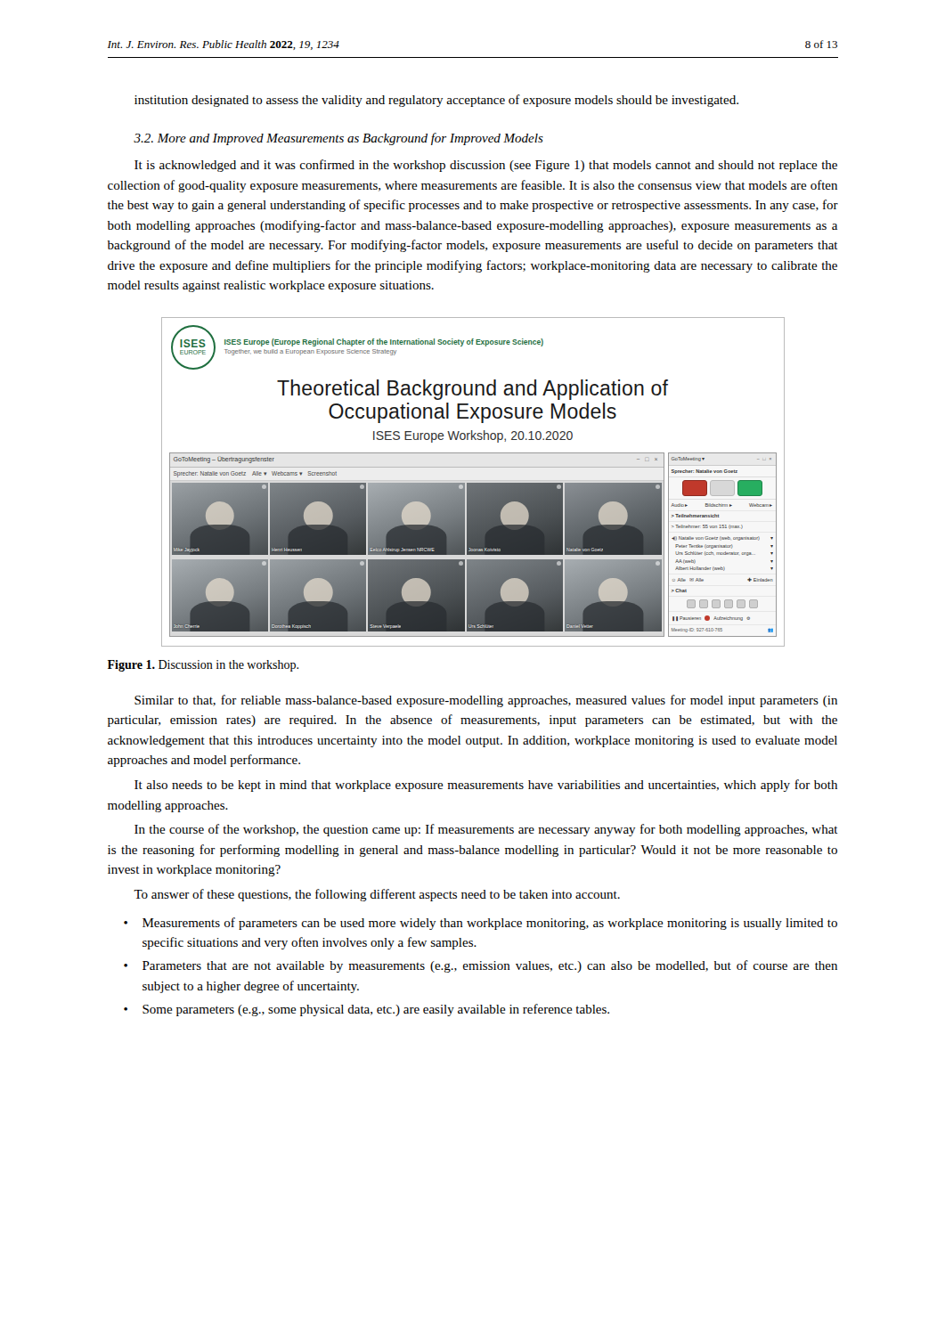Int. J. Environ. Res. Public Health 2022, 19, 1234
8 of 13
institution designated to assess the validity and regulatory acceptance of exposure models should be investigated.
3.2. More and Improved Measurements as Background for Improved Models
It is acknowledged and it was confirmed in the workshop discussion (see Figure 1) that models cannot and should not replace the collection of good-quality exposure measurements, where measurements are feasible. It is also the consensus view that models are often the best way to gain a general understanding of specific processes and to make prospective or retrospective assessments. In any case, for both modelling approaches (modifying-factor and mass-balance-based exposure-modelling approaches), exposure measurements as a background of the model are necessary. For modifying-factor models, exposure measurements are useful to decide on parameters that drive the exposure and define multipliers for the principle modifying factors; workplace-monitoring data are necessary to calibrate the model results against realistic workplace exposure situations.
ISES
EUROPE
ISES Europe (Europe Regional Chapter of the International Society of Exposure Science)
Together, we build a European Exposure Science Strategy
Theoretical Background and Application of
Occupational Exposure Models
ISES Europe Workshop, 20.10.2020
GoToMeeting – Übertragungsfenster
− □ ×
Sprecher: Natalie von Goetz Alle ▾ Webcams ▾ Screenshot
Mike Jayjock
Henri Heussen
Eelco Ahlstrup Jensen NRCWE
Joonas Koivisto
Natalie von Goetz
John Cherrie
Dorothea Koppisch
Steve Verpaele
Urs Schlüter
Daniel Vetter
GoToMeeting ▾− □ ×
Sprecher: Natalie von Goetz
Audio ▸Bildschirm ▸Webcam ▸
> Teilnehmeransicht
> Teilnehmer: 55 von 151 (max.)
◂)) Natalie von Goetz (web, organisator)▾
Peter Tentke (organisator)▾
Urs Schlüter (cch, moderator, orga...▾
AA (web)▾
Albert Hollander (web)▾
☺ Alle ✉ Alle✚ Einladen
> Chat
❚❚ Pausieren Aufzeichnung ⚙
Meeting-ID: 927-610-765👥
Figure 1. Discussion in the workshop.
Similar to that, for reliable mass-balance-based exposure-modelling approaches, measured values for model input parameters (in particular, emission rates) are required. In the absence of measurements, input parameters can be estimated, but with the acknowledgement that this introduces uncertainty into the model output. In addition, workplace monitoring is used to evaluate model approaches and model performance.
It also needs to be kept in mind that workplace exposure measurements have variabilities and uncertainties, which apply for both modelling approaches.
In the course of the workshop, the question came up: If measurements are necessary anyway for both modelling approaches, what is the reasoning for performing modelling in general and mass-balance modelling in particular? Would it not be more reasonable to invest in workplace monitoring?
To answer of these questions, the following different aspects need to be taken into account.
Measurements of parameters can be used more widely than workplace monitoring, as workplace monitoring is usually limited to specific situations and very often involves only a few samples.
Parameters that are not available by measurements (e.g., emission values, etc.) can also be modelled, but of course are then subject to a higher degree of uncertainty.
Some parameters (e.g., some physical data, etc.) are easily available in reference tables.